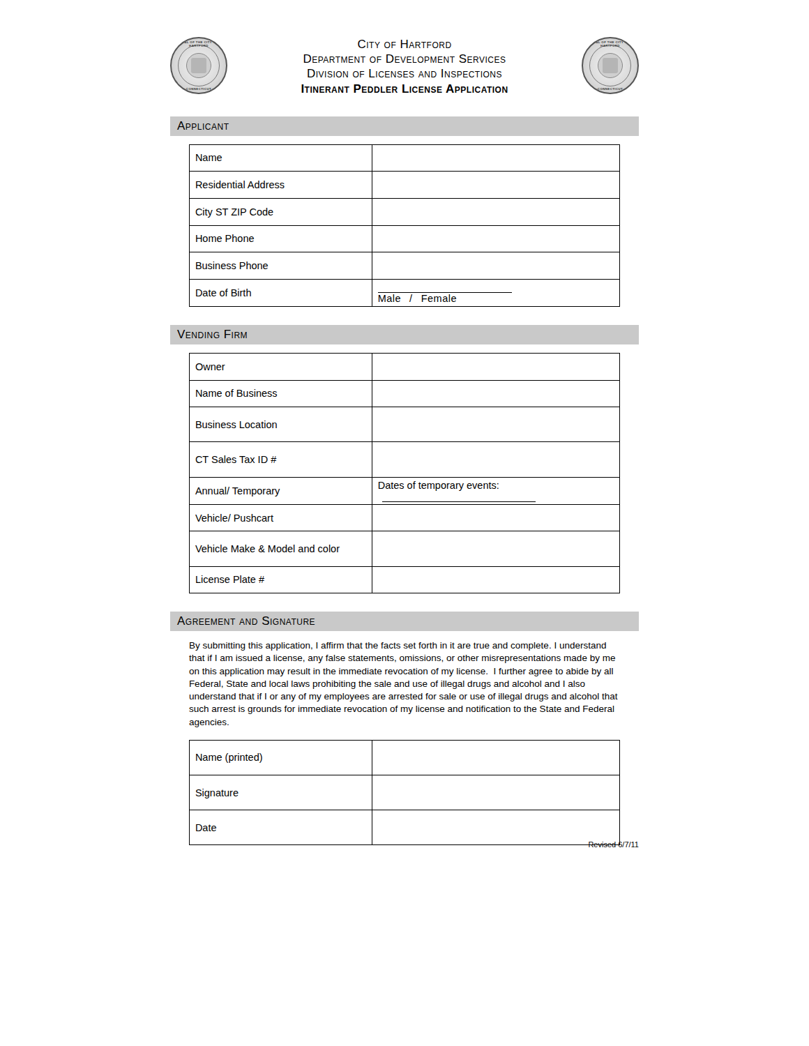Seal of the City of Hartford
Connecticut
City of Hartford
Department of Development Services
Division of Licenses and Inspections
Itinerant Peddler License Application
Seal of the City of Hartford
Connecticut
Applicant
| Name | |
| Residential Address | |
| City ST ZIP Code | |
| Home Phone | |
| Business Phone | |
| Date of Birth | Male / Female |
Vending Firm
| Owner | |
| Name of Business | |
| Business Location | |
| CT Sales Tax ID # | |
| Annual/ Temporary | Dates of temporary events: |
| Vehicle/ Pushcart | |
| Vehicle Make & Model and color | |
| License Plate # | |
Agreement and Signature
By submitting this application, I affirm that the facts set forth in it are true and complete. I understand that if I am issued a license, any false statements, omissions, or other misrepresentations made by me on this application may result in the immediate revocation of my license. I further agree to abide by all Federal, State and local laws prohibiting the sale and use of illegal drugs and alcohol and I also understand that if I or any of my employees are arrested for sale or use of illegal drugs and alcohol that such arrest is grounds for immediate revocation of my license and notification to the State and Federal agencies.
| Name (printed) | |
| Signature | |
| Date | |
Revised 6/7/11